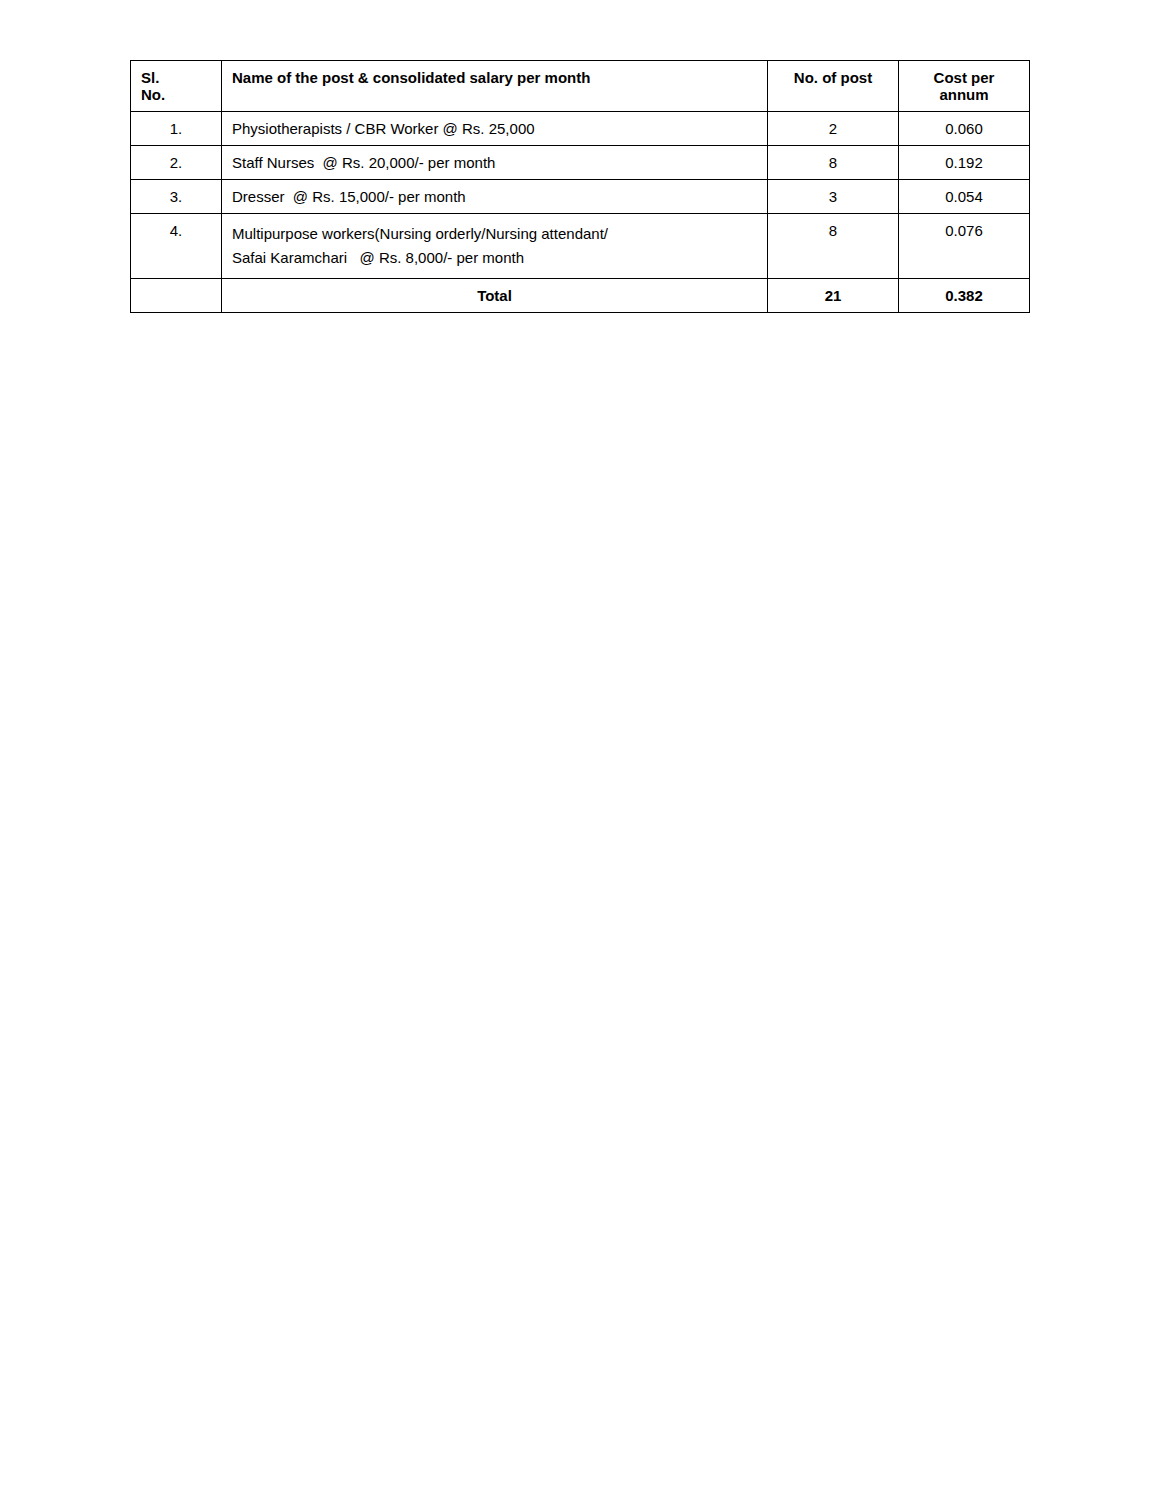| Sl. No. | Name of the post & consolidated salary per month | No. of post | Cost per annum |
| --- | --- | --- | --- |
| 1. | Physiotherapists / CBR Worker @ Rs. 25,000 | 2 | 0.060 |
| 2. | Staff Nurses @ Rs. 20,000/- per month | 8 | 0.192 |
| 3. | Dresser @ Rs. 15,000/- per month | 3 | 0.054 |
| 4. | Multipurpose workers(Nursing orderly/Nursing attendant/ Safai Karamchari @ Rs. 8,000/- per month | 8 | 0.076 |
| | Total | 21 | 0.382 |